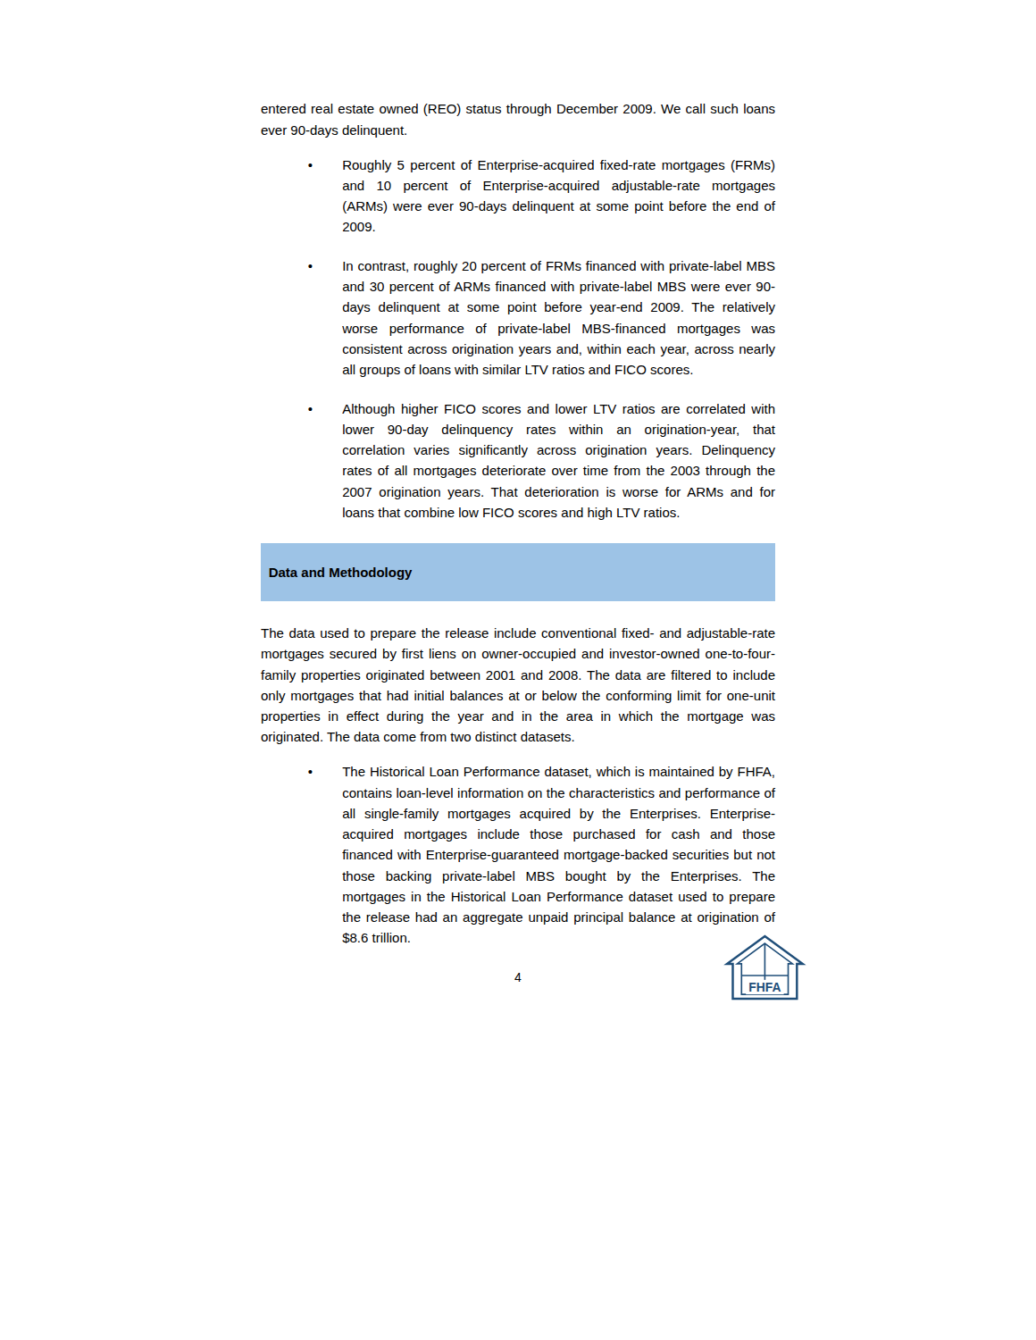entered real estate owned (REO) status through December 2009. We call such loans ever 90-days delinquent.
Roughly 5 percent of Enterprise-acquired fixed-rate mortgages (FRMs) and 10 percent of Enterprise-acquired adjustable-rate mortgages (ARMs) were ever 90-days delinquent at some point before the end of 2009.
In contrast, roughly 20 percent of FRMs financed with private-label MBS and 30 percent of ARMs financed with private-label MBS were ever 90-days delinquent at some point before year-end 2009. The relatively worse performance of private-label MBS-financed mortgages was consistent across origination years and, within each year, across nearly all groups of loans with similar LTV ratios and FICO scores.
Although higher FICO scores and lower LTV ratios are correlated with lower 90-day delinquency rates within an origination-year, that correlation varies significantly across origination years. Delinquency rates of all mortgages deteriorate over time from the 2003 through the 2007 origination years. That deterioration is worse for ARMs and for loans that combine low FICO scores and high LTV ratios.
Data and Methodology
The data used to prepare the release include conventional fixed- and adjustable-rate mortgages secured by first liens on owner-occupied and investor-owned one-to-four-family properties originated between 2001 and 2008. The data are filtered to include only mortgages that had initial balances at or below the conforming limit for one-unit properties in effect during the year and in the area in which the mortgage was originated. The data come from two distinct datasets.
The Historical Loan Performance dataset, which is maintained by FHFA, contains loan-level information on the characteristics and performance of all single-family mortgages acquired by the Enterprises. Enterprise-acquired mortgages include those purchased for cash and those financed with Enterprise-guaranteed mortgage-backed securities but not those backing private-label MBS bought by the Enterprises. The mortgages in the Historical Loan Performance dataset used to prepare the release had an aggregate unpaid principal balance at origination of $8.6 trillion.
4
FHFA